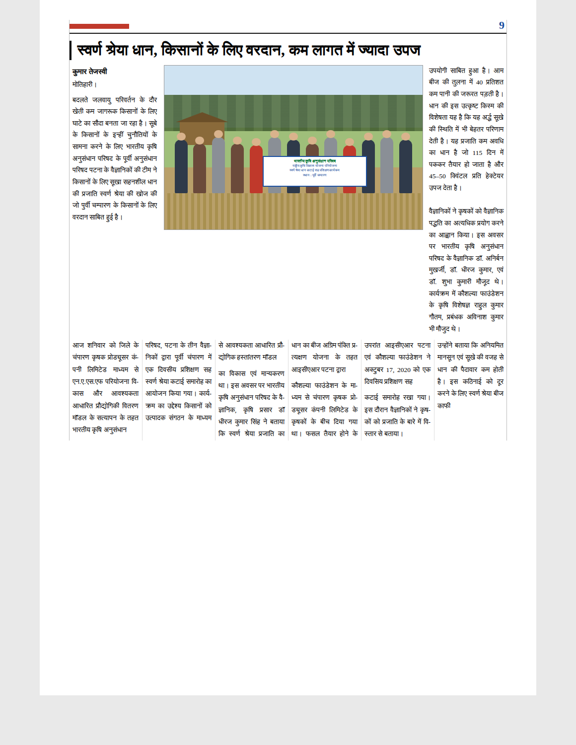9
स्वर्ण श्रेया धान, किसानों के लिए वरदान, कम लागत में ज्यादा उपज
कुमार तेजस्वी
मोतिहारी।
बदलते जलवायु परिवर्तन के दौर खेती कम जागरूक किसानों के लिए घाटे का सौदा बनता जा रहा है। सूबे के किसानों के इन्हीं चुनौतियों के सामना करने के लिए भारतीय कृषि अनुसंधान परिषद के पूर्वी अनुसंधान परिषद पटना के वैज्ञानिकों की टीम ने किसानों के लिए सूखा सहनशील धान की प्रजाति स्वर्ण श्रेया की खोज की जो पुर्वी चम्पारण के किसानों के लिए वरदान साबित हुई है।
भारतीय कृषि अनुसंधान परिषद राष्ट्रीय कृषि विकास योजना परियोजना
स्वर्ण श्रेया धान कटाई सह प्रशिक्षण कार्यक्रम
स्थान : पूर्वी चम्पारण
उपयोगी साबित हुआ है। आम बीज की तुलना में 40 प्रतिशत कम पानी की जरूरत पड़ती है। धान की इस उत्कृष्ट किस्म की विशेषता यह है कि यह अर्द्ध सूखे की स्थिति में भी बेहतर परिणाम देती है। यह प्रजाति कम अवधि का धान है जो 115 दिन में पककर तैयार हो जाता है और 45–50 क्विंटल प्रति हेक्टेयर उपज देता है।
वैज्ञानिकों ने कृषकों को वैज्ञानिक पद्धति का अत्यधिक प्रयोग करने का आह्वान किया। इस अवसर पर भारतीय कृषि अनुसंधान परिषद के वैज्ञानिक डॉ. अनिर्बन मुखर्जी, डॉ. धीरज कुमार, एवं डॉ. शुभा कुमारी मौजूद थे। कार्यक्रम में कौशल्या फाउंडेशन के कृषि विशेषज्ञ राहुल कुमार गौतम, प्रबंधक अविनाश कुमार भी मौजुद थे।
आज शनिवार को जिले के चंपारण कृषक प्रोड्यूसर कंपनी लिमिटेड माध्यम से एन.ए.एस.एफ परियोजना विकास और आवश्यकता आधारित प्रौद्योगिकी वितरण मॉडल के सत्यापन के तहत भारतीय कृषि अनुसंधान
परिषद, पटना के तीन वैज्ञानिकों द्वारा पूर्वी चंपारण में एक दिवसीय प्रशिक्षण सह स्वर्ण श्रेया कटाई समारोह का आयोजन किया गया। कार्यक्रम का उद्देश्य किसानों को उत्पादक संगठन के माध्यम से आवश्यकता आधारित प्रौद्योगिक हस्तांतरण मॉडल
का विकास एवं मान्यकरण था। इस अवसर पर भारतीय कृषि अनुसंधान परिषद के वैज्ञानिक, कृषि प्रसार डॉ धीरज कुमार सिंह ने बताया कि स्वर्ण श्रेया प्रजाति का धान का बीज अग्रिम पंक्ति प्रत्यक्षण योजना के तहत आइसीएआर पटना द्वारा
कौशल्या फाउंडेशन के माध्यम से चंपारण कृषक प्रोड्यूसर कंपनी लिमिटेड के कृषकों के बीच दिया गया था। फसल तैयार होने के उपरांत आइसीएआर पटना एवं कौशल्या फाउंडेशन ने अक्टुबर 17, 2020 को एक दिवसिय प्रशिक्षण सह
कटाई समारोह रखा गया। इस दौरान वैज्ञानिकों ने कृषकों को प्रजाति के बारे में विस्तार से बताया।
उन्होंने बताया कि अनियमित मानसून एवं सूखे की वजह से धान की पैदावार कम होती है। इस कठिनाई को दूर करने के लिए स्वर्ण श्रेया बीज काफी